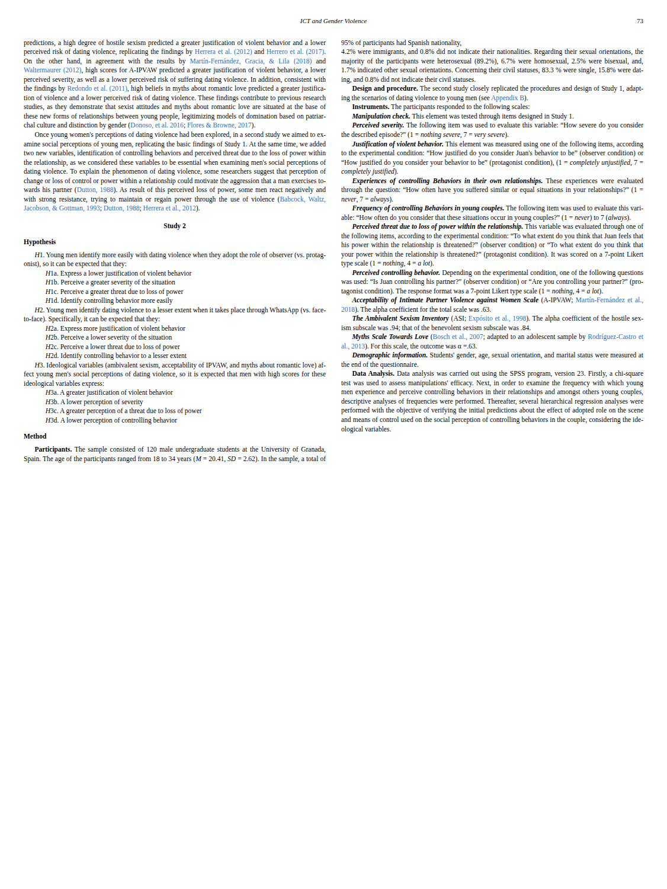ICT and Gender Violence 73
predictions, a high degree of hostile sexism predicted a greater justification of violent behavior and a lower perceived risk of dating violence, replicating the findings by Herrera et al. (2012) and Herrero et al. (2017). On the other hand, in agreement with the results by Martín-Fernández, Gracia, & Lila (2018) and Waltermaurer (2012), high scores for A-IPVAW predicted a greater justification of violent behavior, a lower perceived severity, as well as a lower perceived risk of suffering dating violence. In addition, consistent with the findings by Redondo et al. (2011), high beliefs in myths about romantic love predicted a greater justification of violence and a lower perceived risk of dating violence. These findings contribute to previous research studies, as they demonstrate that sexist attitudes and myths about romantic love are situated at the base of these new forms of relationships between young people, legitimizing models of domination based on patriarchal culture and distinction by gender (Donoso, et al. 2016; Flores & Browne, 2017).
Once young women's perceptions of dating violence had been explored, in a second study we aimed to examine social perceptions of young men, replicating the basic findings of Study 1. At the same time, we added two new variables, identification of controlling behaviors and perceived threat due to the loss of power within the relationship, as we considered these variables to be essential when examining men's social perceptions of dating violence. To explain the phenomenon of dating violence, some researchers suggest that perception of change or loss of control or power within a relationship could motivate the aggression that a man exercises towards his partner (Dutton, 1988). As result of this perceived loss of power, some men react negatively and with strong resistance, trying to maintain or regain power through the use of violence (Babcock, Waltz, Jacobson, & Gottman, 1993; Dutton, 1988; Herrera et al., 2012).
Study 2
Hypothesis
H1. Young men identify more easily with dating violence when they adopt the role of observer (vs. protagonist), so it can be expected that they:
H1a. Express a lower justification of violent behavior
H1b. Perceive a greater severity of the situation
H1c. Perceive a greater threat due to loss of power
H1d. Identify controlling behavior more easily
H2. Young men identify dating violence to a lesser extent when it takes place through WhatsApp (vs. face-to-face). Specifically, it can be expected that they:
H2a. Express more justification of violent behavior
H2b. Perceive a lower severity of the situation
H2c. Perceive a lower threat due to loss of power
H2d. Identify controlling behavior to a lesser extent
H3. Ideological variables (ambivalent sexism, acceptability of IPVAW, and myths about romantic love) affect young men's social perceptions of dating violence, so it is expected that men with high scores for these ideological variables express:
H3a. A greater justification of violent behavior
H3b. A lower perception of severity
H3c. A greater perception of a threat due to loss of power
H3d. A lower perception of controlling behavior
Method
Participants. The sample consisted of 120 male undergraduate students at the University of Granada, Spain. The age of the participants ranged from 18 to 34 years (M = 20.41, SD = 2.62). In the sample, a total of 95% of participants had Spanish nationality,
4.2% were immigrants, and 0.8% did not indicate their nationalities. Regarding their sexual orientations, the majority of the participants were heterosexual (89.2%), 6.7% were homosexual, 2.5% were bisexual, and, 1.7% indicated other sexual orientations. Concerning their civil statuses, 83.3 % were single, 15.8% were dating, and 0.8% did not indicate their civil statuses.
Design and procedure. The second study closely replicated the procedures and design of Study 1, adapting the scenarios of dating violence to young men (see Appendix B).
Instruments. The participants responded to the following scales:
Manipulation check. This element was tested through items designed in Study 1.
Perceived severity. The following item was used to evaluate this variable: “How severe do you consider the described episode?” (1 = nothing severe, 7 = very severe).
Justification of violent behavior. This element was measured using one of the following items, according to the experimental condition: “How justified do you consider Juan's behavior to be” (observer condition) or “How justified do you consider your behavior to be” (protagonist condition), (1 = completely unjustified, 7 = completely justified).
Experiences of controlling Behaviors in their own relationships. These experiences were evaluated through the question: “How often have you suffered similar or equal situations in your relationships?” (1 = never, 7 = always).
Frequency of controlling Behaviors in young couples. The following item was used to evaluate this variable: “How often do you consider that these situations occur in young couples?” (1 = never) to 7 (always).
Perceived threat due to loss of power within the relationship. This variable was evaluated through one of the following items, according to the experimental condition: “To what extent do you think that Juan feels that his power within the relationship is threatened?” (observer condition) or “To what extent do you think that your power within the relationship is threatened?” (protagonist condition). It was scored on a 7-point Likert type scale (1 = nothing, 4 = a lot).
Perceived controlling behavior. Depending on the experimental condition, one of the following questions was used: “Is Juan controlling his partner?” (observer condition) or “Are you controlling your partner?” (protagonist condition). The response format was a 7-point Likert type scale (1 = nothing, 4 = a lot).
Acceptability of Intimate Partner Violence against Women Scale (A-IPVAW; Martín-Fernández et al., 2018). The alpha coefficient for the total scale was .63.
The Ambivalent Sexism Inventory (ASI; Expósito et al., 1998). The alpha coefficient of the hostile sexism subscale was .94; that of the benevolent sexism subscale was .84.
Myths Scale Towards Love (Bosch et al., 2007; adapted to an adolescent sample by Rodríguez-Castro et al., 2013). For this scale, the outcome was α =.63.
Demographic information. Students' gender, age, sexual orientation, and marital status were measured at the end of the questionnaire.
Data Analysis. Data analysis was carried out using the SPSS program, version 23. Firstly, a chi-square test was used to assess manipulations' efficacy. Next, in order to examine the frequency with which young men experience and perceive controlling behaviors in their relationships and amongst others young couples, descriptive analyses of frequencies were performed. Thereafter, several hierarchical regression analyses were performed with the objective of verifying the initial predictions about the effect of adopted role on the scene and means of control used on the social perception of controlling behaviors in the couple, considering the ideological variables.